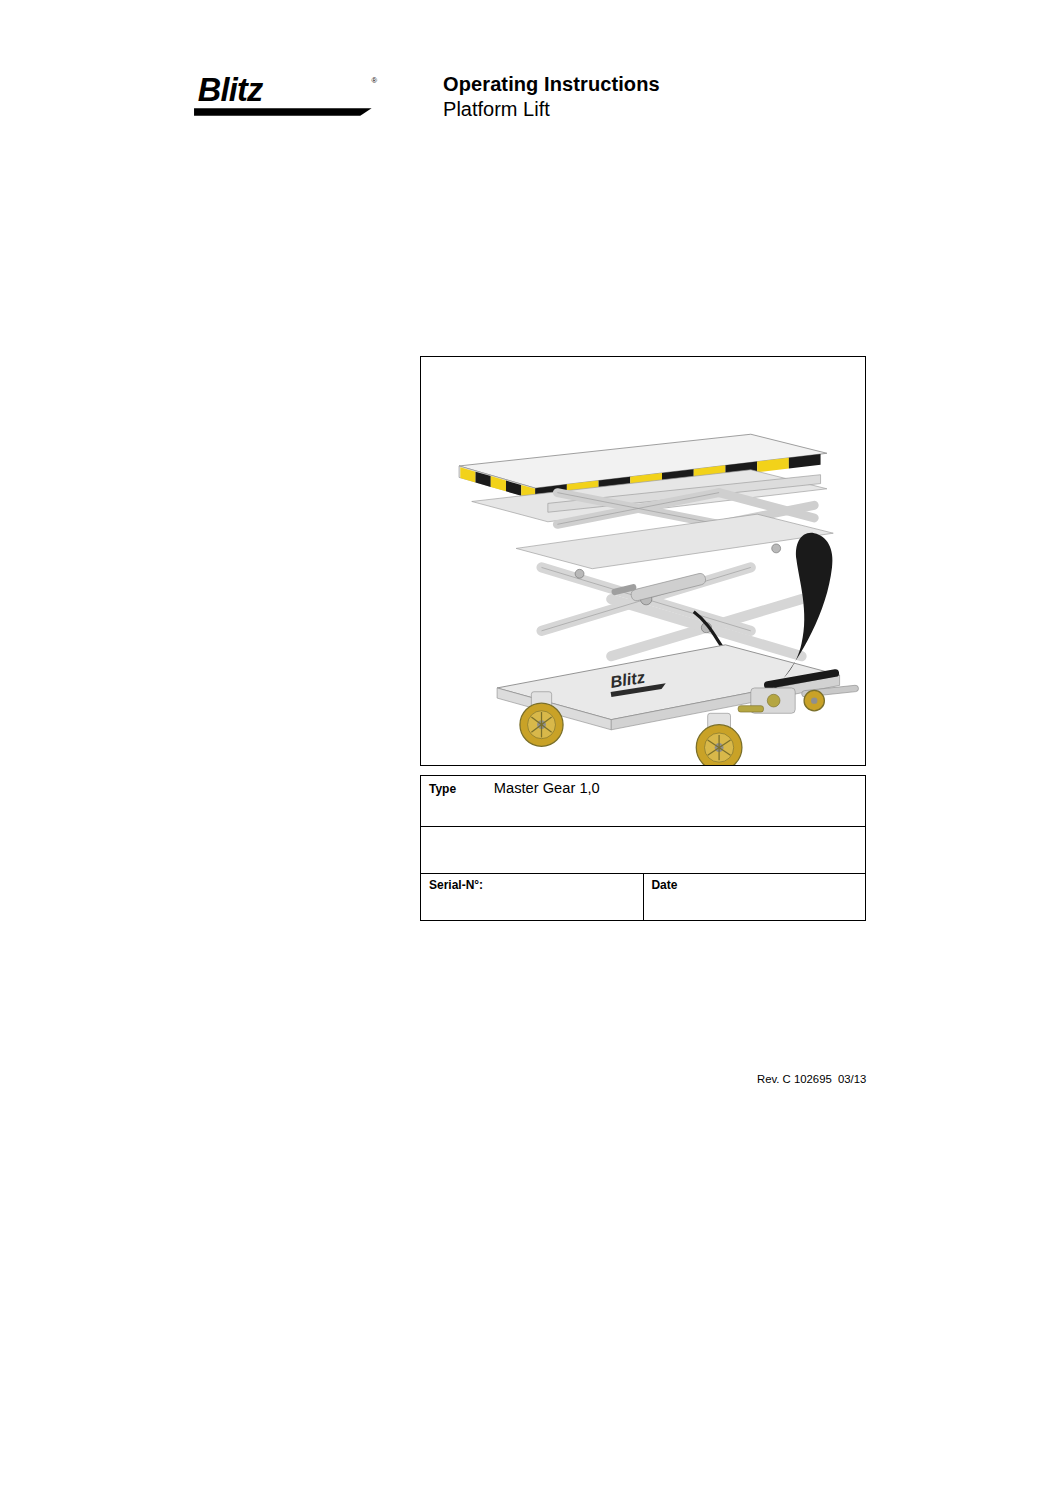Blitz ®
Operating Instructions
Platform Lift
Blitz
| Type Master Gear 1,0 |
| Serial-N°: | Date |
Rev. C 102695 03/13